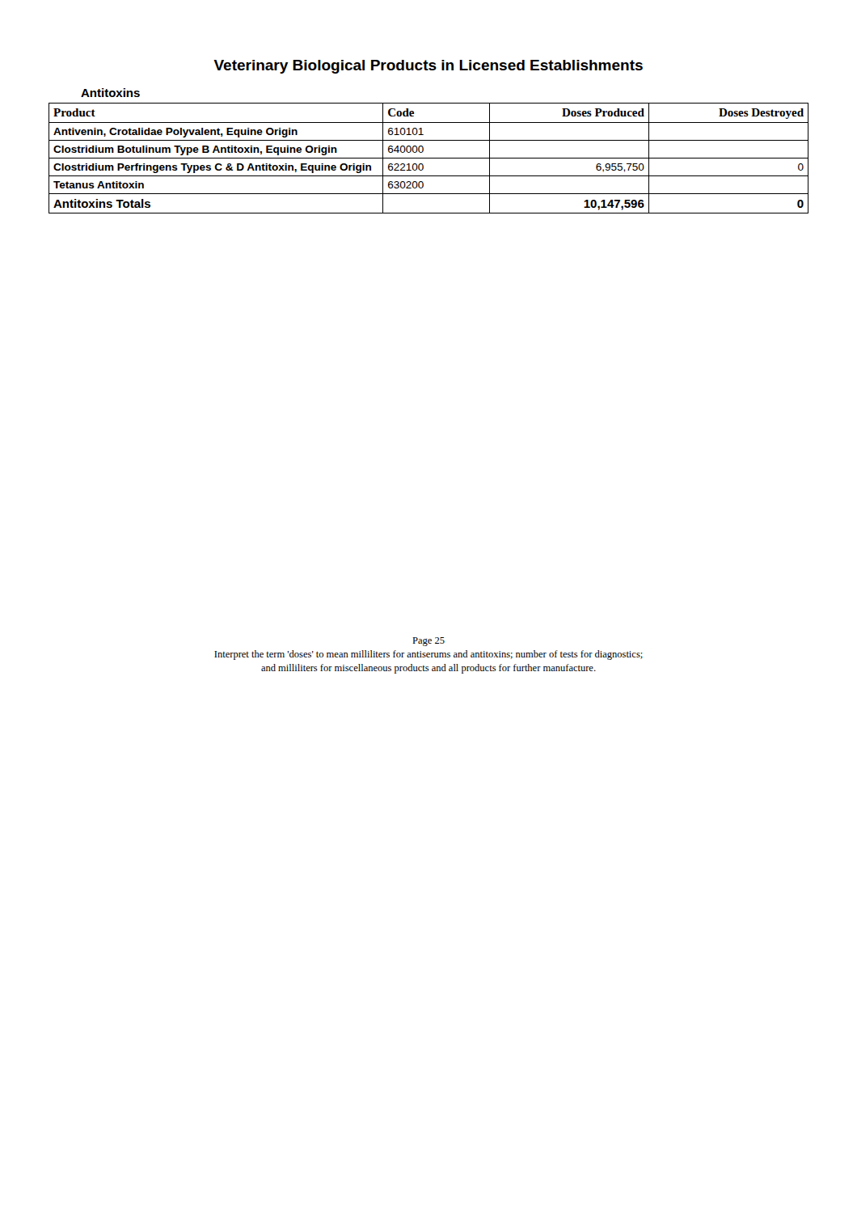Veterinary Biological Products in Licensed Establishments
Antitoxins
| Product | Code | Doses Produced | Doses Destroyed |
| --- | --- | --- | --- |
| Antivenin, Crotalidae Polyvalent, Equine Origin | 610101 | | |
| Clostridium Botulinum Type B Antitoxin, Equine Origin | 640000 | | |
| Clostridium Perfringens Types C & D Antitoxin, Equine Origin | 622100 | 6,955,750 | 0 |
| Tetanus Antitoxin | 630200 | | |
| Antitoxins Totals | | 10,147,596 | 0 |
Page 25
Interpret the term 'doses' to mean milliliters for antiserums and antitoxins; number of tests for diagnostics;
and milliliters for miscellaneous products and all products for further manufacture.